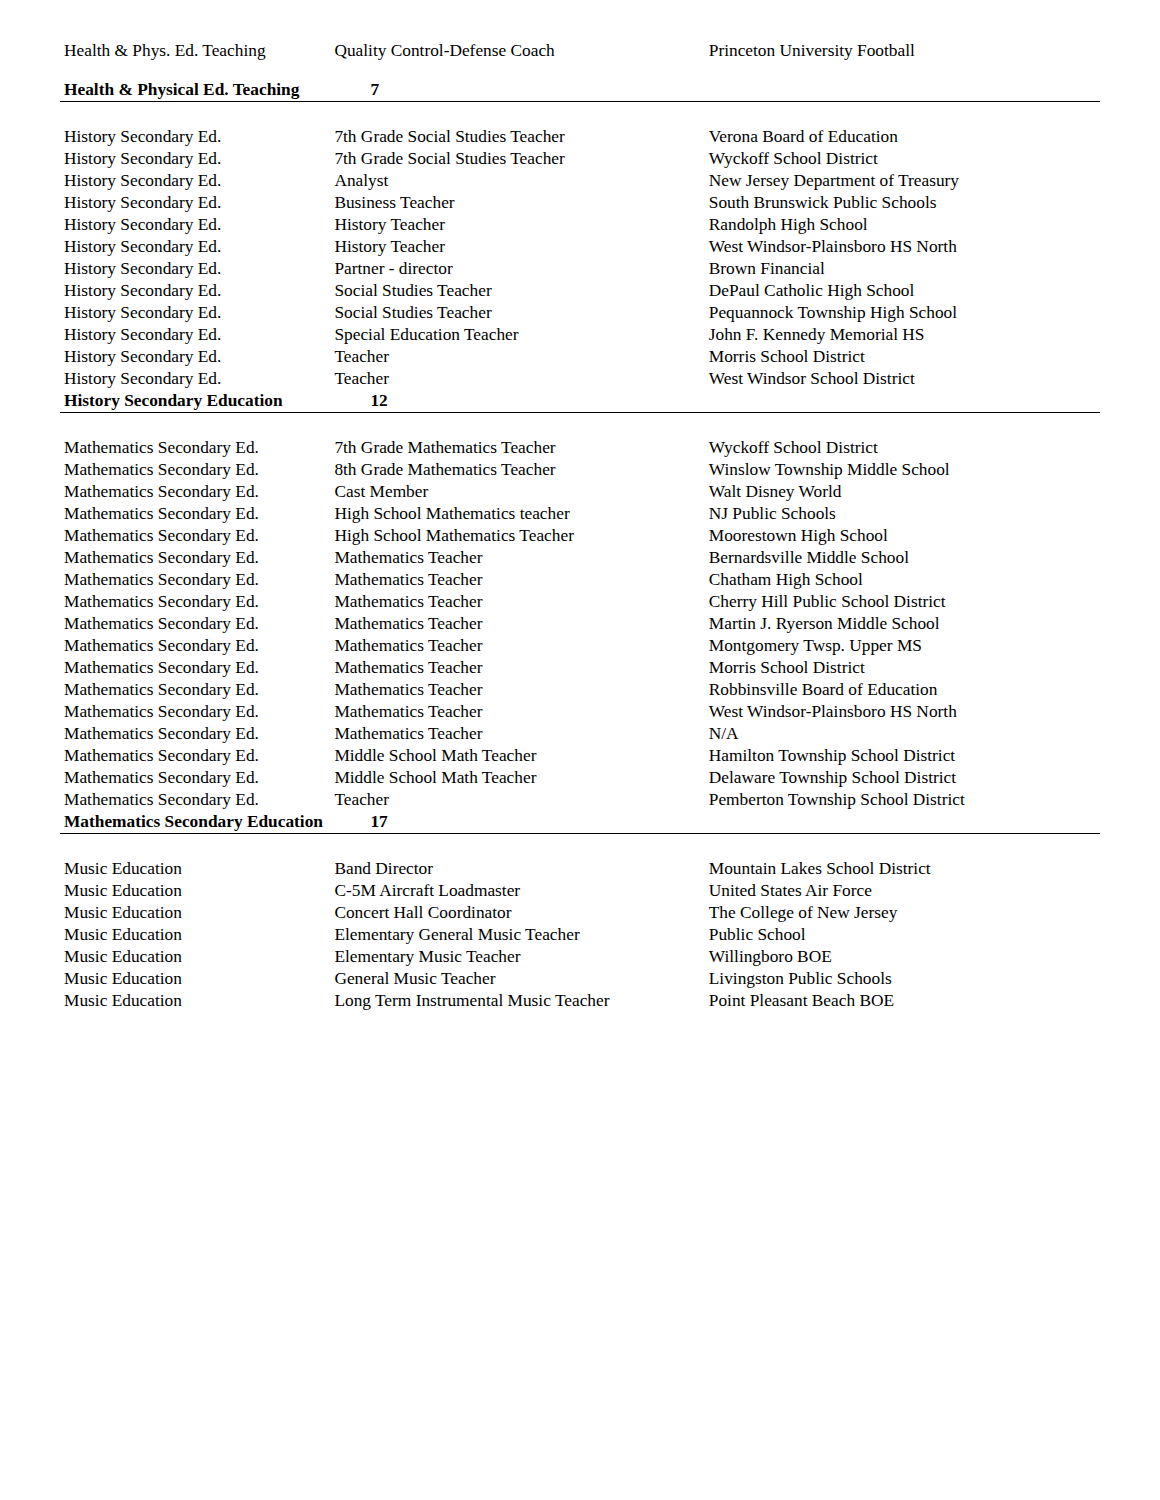| Health & Phys. Ed. Teaching | Quality Control-Defense Coach | Princeton University Football |
| Health & Physical Ed. Teaching | 7 | |
| History Secondary Ed. | 7th Grade Social Studies Teacher | Verona Board of Education |
| History Secondary Ed. | 7th Grade Social Studies Teacher | Wyckoff School District |
| History Secondary Ed. | Analyst | New Jersey Department of Treasury |
| History Secondary Ed. | Business Teacher | South Brunswick Public Schools |
| History Secondary Ed. | History Teacher | Randolph High School |
| History Secondary Ed. | History Teacher | West Windsor-Plainsboro HS North |
| History Secondary Ed. | Partner - director | Brown Financial |
| History Secondary Ed. | Social Studies Teacher | DePaul Catholic High School |
| History Secondary Ed. | Social Studies Teacher | Pequannock Township High School |
| History Secondary Ed. | Special Education Teacher | John F. Kennedy Memorial HS |
| History Secondary Ed. | Teacher | Morris School District |
| History Secondary Ed. | Teacher | West Windsor School District |
| History Secondary Education | 12 | |
| Mathematics Secondary Ed. | 7th Grade Mathematics Teacher | Wyckoff School District |
| Mathematics Secondary Ed. | 8th Grade Mathematics Teacher | Winslow Township Middle School |
| Mathematics Secondary Ed. | Cast Member | Walt Disney World |
| Mathematics Secondary Ed. | High School Mathematics teacher | NJ Public Schools |
| Mathematics Secondary Ed. | High School Mathematics Teacher | Moorestown High School |
| Mathematics Secondary Ed. | Mathematics Teacher | Bernardsville Middle School |
| Mathematics Secondary Ed. | Mathematics Teacher | Chatham High School |
| Mathematics Secondary Ed. | Mathematics Teacher | Cherry Hill Public School District |
| Mathematics Secondary Ed. | Mathematics Teacher | Martin J. Ryerson Middle School |
| Mathematics Secondary Ed. | Mathematics Teacher | Montgomery Twsp. Upper MS |
| Mathematics Secondary Ed. | Mathematics Teacher | Morris School District |
| Mathematics Secondary Ed. | Mathematics Teacher | Robbinsville Board of Education |
| Mathematics Secondary Ed. | Mathematics Teacher | West Windsor-Plainsboro HS North |
| Mathematics Secondary Ed. | Mathematics Teacher | N/A |
| Mathematics Secondary Ed. | Middle School Math Teacher | Hamilton Township School District |
| Mathematics Secondary Ed. | Middle School Math Teacher | Delaware Township School District |
| Mathematics Secondary Ed. | Teacher | Pemberton Township School District |
| Mathematics Secondary Education | 17 | |
| Music Education | Band Director | Mountain Lakes School District |
| Music Education | C-5M Aircraft Loadmaster | United States Air Force |
| Music Education | Concert Hall Coordinator | The College of New Jersey |
| Music Education | Elementary General Music Teacher | Public School |
| Music Education | Elementary Music Teacher | Willingboro BOE |
| Music Education | General Music Teacher | Livingston Public Schools |
| Music Education | Long Term Instrumental Music Teacher | Point Pleasant Beach BOE |